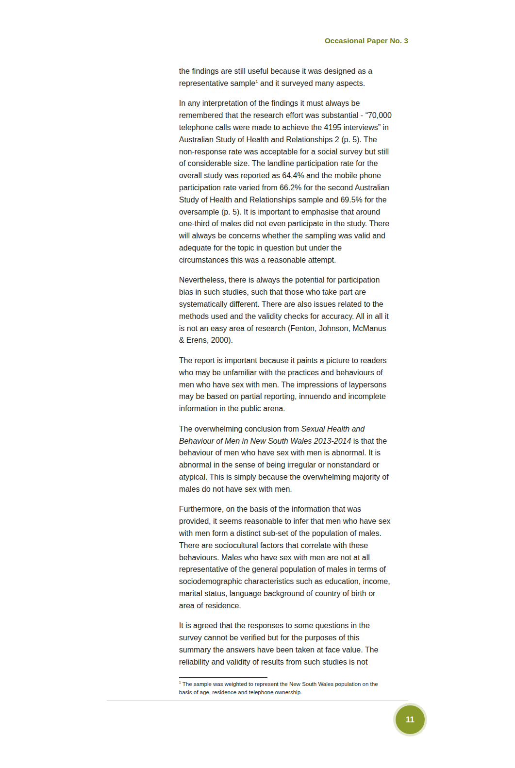Occasional Paper No. 3
the findings are still useful because it was designed as a representative sample1 and it surveyed many aspects.
In any interpretation of the findings it must always be remembered that the research effort was substantial - “70,000 telephone calls were made to achieve the 4195 interviews” in Australian Study of Health and Relationships 2 (p. 5). The non-response rate was acceptable for a social survey but still of considerable size. The landline participation rate for the overall study was reported as 64.4% and the mobile phone participation rate varied from 66.2% for the second Australian Study of Health and Relationships sample and 69.5% for the oversample (p. 5). It is important to emphasise that around one-third of males did not even participate in the study. There will always be concerns whether the sampling was valid and adequate for the topic in question but under the circumstances this was a reasonable attempt.
Nevertheless, there is always the potential for participation bias in such studies, such that those who take part are systematically different. There are also issues related to the methods used and the validity checks for accuracy. All in all it is not an easy area of research (Fenton, Johnson, McManus & Erens, 2000).
The report is important because it paints a picture to readers who may be unfamiliar with the practices and behaviours of men who have sex with men. The impressions of laypersons may be based on partial reporting, innuendo and incomplete information in the public arena.
The overwhelming conclusion from Sexual Health and Behaviour of Men in New South Wales 2013-2014 is that the behaviour of men who have sex with men is abnormal. It is abnormal in the sense of being irregular or nonstandard or atypical. This is simply because the overwhelming majority of males do not have sex with men.
Furthermore, on the basis of the information that was provided, it seems reasonable to infer that men who have sex with men form a distinct sub-set of the population of males. There are sociocultural factors that correlate with these behaviours. Males who have sex with men are not at all representative of the general population of males in terms of sociodemographic characteristics such as education, income, marital status, language background of country of birth or area of residence.
It is agreed that the responses to some questions in the survey cannot be verified but for the purposes of this summary the answers have been taken at face value. The reliability and validity of results from such studies is not
1 The sample was weighted to represent the New South Wales population on the basis of age, residence and telephone ownership.
11